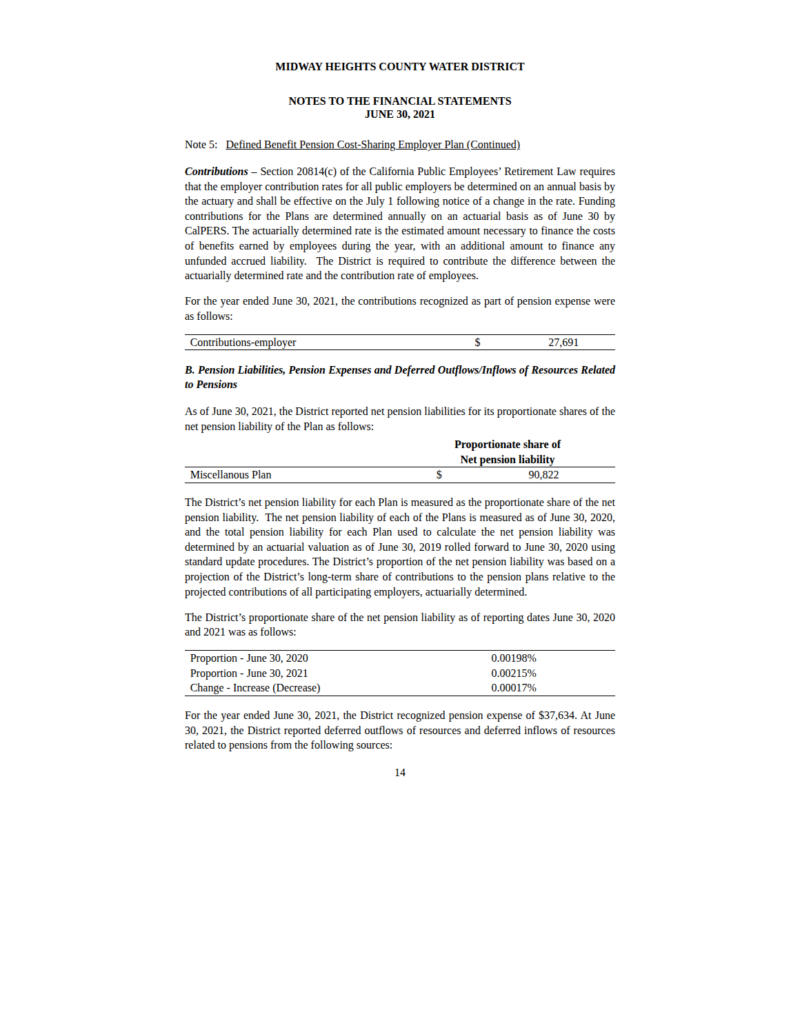MIDWAY HEIGHTS COUNTY WATER DISTRICT
NOTES TO THE FINANCIAL STATEMENTS
JUNE 30, 2021
Note 5: Defined Benefit Pension Cost-Sharing Employer Plan (Continued)
Contributions – Section 20814(c) of the California Public Employees’ Retirement Law requires that the employer contribution rates for all public employers be determined on an annual basis by the actuary and shall be effective on the July 1 following notice of a change in the rate. Funding contributions for the Plans are determined annually on an actuarial basis as of June 30 by CalPERS. The actuarially determined rate is the estimated amount necessary to finance the costs of benefits earned by employees during the year, with an additional amount to finance any unfunded accrued liability. The District is required to contribute the difference between the actuarially determined rate and the contribution rate of employees.
For the year ended June 30, 2021, the contributions recognized as part of pension expense were as follows:
| Contributions-employer | $ | 27,691 |
B. Pension Liabilities, Pension Expenses and Deferred Outflows/Inflows of Resources Related to Pensions
As of June 30, 2021, the District reported net pension liabilities for its proportionate shares of the net pension liability of the Plan as follows:
| | Proportionate share of |
| | Net pension liability |
| Miscellanous Plan | $ | 90,822 |
The District’s net pension liability for each Plan is measured as the proportionate share of the net pension liability. The net pension liability of each of the Plans is measured as of June 30, 2020, and the total pension liability for each Plan used to calculate the net pension liability was determined by an actuarial valuation as of June 30, 2019 rolled forward to June 30, 2020 using standard update procedures. The District’s proportion of the net pension liability was based on a projection of the District’s long-term share of contributions to the pension plans relative to the projected contributions of all participating employers, actuarially determined.
The District’s proportionate share of the net pension liability as of reporting dates June 30, 2020 and 2021 was as follows:
| Proportion - June 30, 2020 | 0.00198% |
| Proportion - June 30, 2021 | 0.00215% |
| Change - Increase (Decrease) | 0.00017% |
For the year ended June 30, 2021, the District recognized pension expense of $37,634. At June 30, 2021, the District reported deferred outflows of resources and deferred inflows of resources related to pensions from the following sources:
14